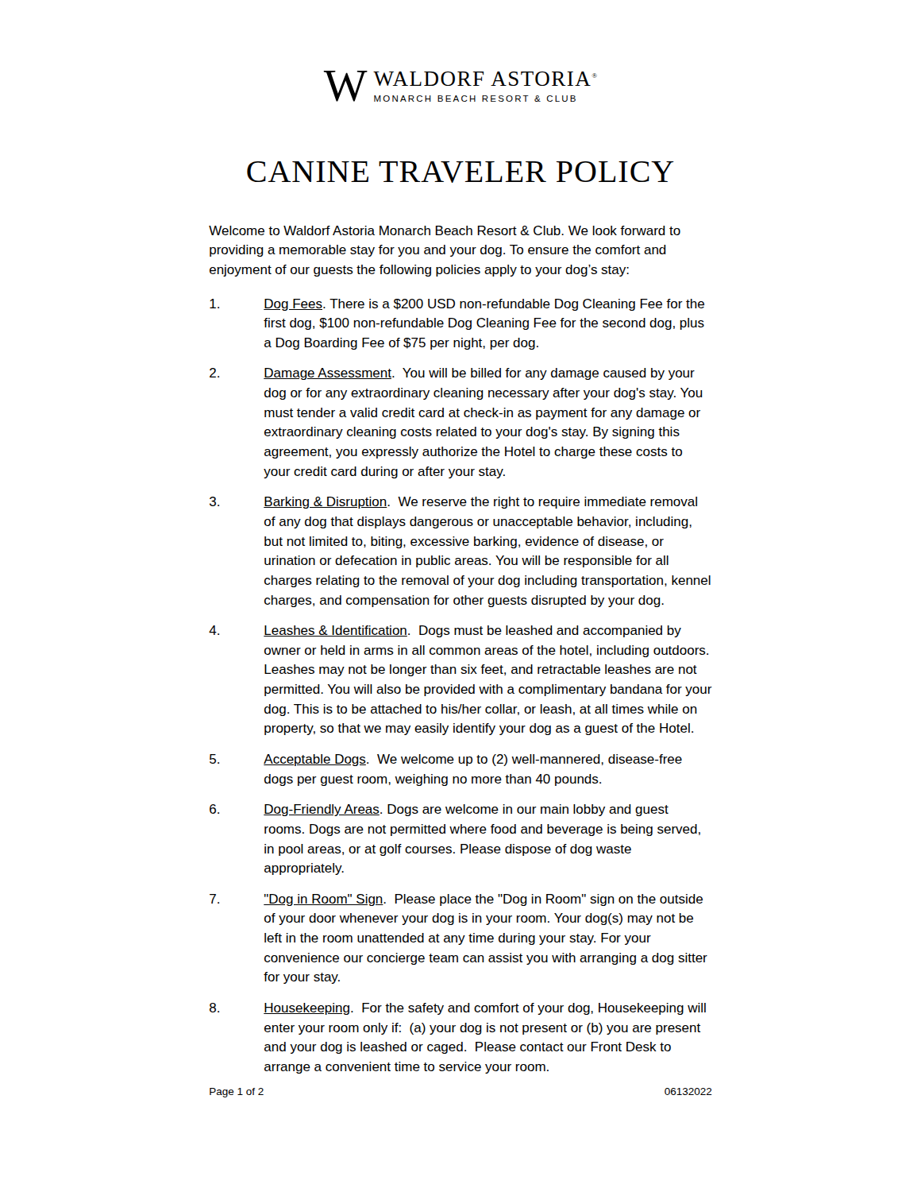W
WALDORF ASTORIA®
MONARCH BEACH RESORT & CLUB
CANINE TRAVELER POLICY
Welcome to Waldorf Astoria Monarch Beach Resort & Club. We look forward to providing a memorable stay for you and your dog. To ensure the comfort and enjoyment of our guests the following policies apply to your dog’s stay:
Dog Fees. There is a $200 USD non-refundable Dog Cleaning Fee for the first dog, $100 non-refundable Dog Cleaning Fee for the second dog, plus a Dog Boarding Fee of $75 per night, per dog.
Damage Assessment. You will be billed for any damage caused by your dog or for any extraordinary cleaning necessary after your dog's stay. You must tender a valid credit card at check-in as payment for any damage or extraordinary cleaning costs related to your dog's stay. By signing this agreement, you expressly authorize the Hotel to charge these costs to your credit card during or after your stay.
Barking & Disruption. We reserve the right to require immediate removal of any dog that displays dangerous or unacceptable behavior, including, but not limited to, biting, excessive barking, evidence of disease, or urination or defecation in public areas. You will be responsible for all charges relating to the removal of your dog including transportation, kennel charges, and compensation for other guests disrupted by your dog.
Leashes & Identification. Dogs must be leashed and accompanied by owner or held in arms in all common areas of the hotel, including outdoors. Leashes may not be longer than six feet, and retractable leashes are not permitted. You will also be provided with a complimentary bandana for your dog. This is to be attached to his/her collar, or leash, at all times while on property, so that we may easily identify your dog as a guest of the Hotel.
Acceptable Dogs. We welcome up to (2) well-mannered, disease-free dogs per guest room, weighing no more than 40 pounds.
Dog-Friendly Areas. Dogs are welcome in our main lobby and guest rooms. Dogs are not permitted where food and beverage is being served, in pool areas, or at golf courses. Please dispose of dog waste appropriately.
"Dog in Room" Sign. Please place the "Dog in Room" sign on the outside of your door whenever your dog is in your room. Your dog(s) may not be left in the room unattended at any time during your stay. For your convenience our concierge team can assist you with arranging a dog sitter for your stay.
Housekeeping. For the safety and comfort of your dog, Housekeeping will enter your room only if: (a) your dog is not present or (b) you are present and your dog is leashed or caged. Please contact our Front Desk to arrange a convenient time to service your room.
Page 1 of 2 06132022